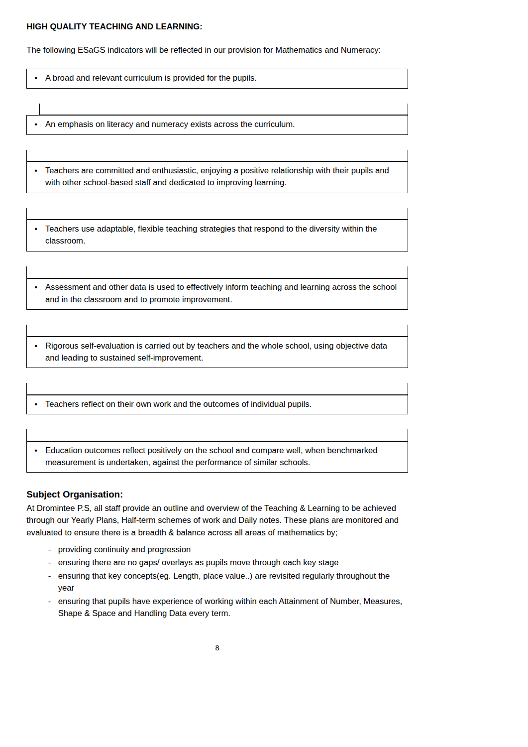HIGH QUALITY TEACHING AND LEARNING:
The following ESaGS indicators will be reflected in our provision for Mathematics and Numeracy:
A broad and relevant curriculum is provided for the pupils.
An emphasis on literacy and numeracy exists across the curriculum.
Teachers are committed and enthusiastic, enjoying a positive relationship with their pupils and with other school-based staff and dedicated to improving learning.
Teachers use adaptable, flexible teaching strategies that respond to the diversity within the classroom.
Assessment and other data is used to effectively inform teaching and learning across the school and in the classroom and to promote improvement.
Rigorous self-evaluation is carried out by teachers and the whole school, using objective data and leading to sustained self-improvement.
Teachers reflect on their own work and the outcomes of individual pupils.
Education outcomes reflect positively on the school and compare well, when benchmarked measurement is undertaken, against the performance of similar schools.
Subject Organisation:
At Dromintee P.S, all staff provide an outline and overview of the Teaching & Learning to be achieved through our Yearly Plans, Half-term schemes of work and Daily notes. These plans are monitored and evaluated to ensure there is a breadth & balance across all areas of mathematics by;
providing continuity and progression
ensuring there are no gaps/ overlays as pupils move through each key stage
ensuring that key concepts(eg. Length, place value..) are revisited regularly throughout the year
ensuring that pupils have experience of working within each Attainment of Number, Measures, Shape & Space and Handling Data every term.
8